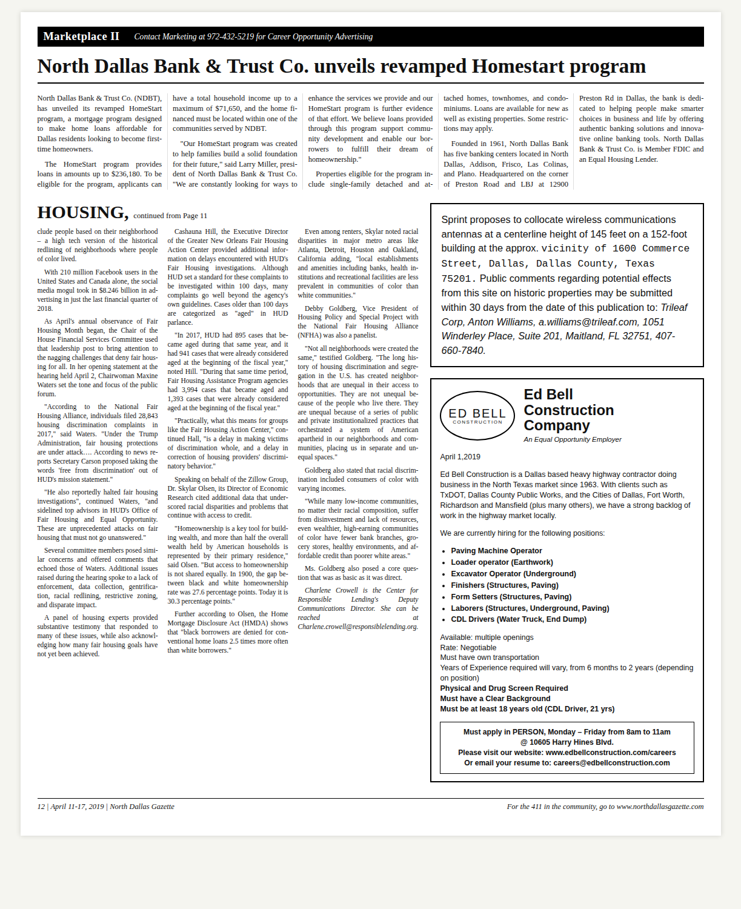Marketplace II Contact Marketing at 972-432-5219 for Career Opportunity Advertising
North Dallas Bank & Trust Co. unveils revamped Homestart program
North Dallas Bank & Trust Co. (NDBT), has unveiled its revamped HomeStart program, a mortgage program designed to make home loans affordable for Dallas residents looking to become first-time homeowners.
The HomeStart program provides loans in amounts up to $236,180. To be eligible for the program, applicants can have a total household income up to a maximum of $71,650, and the home financed must be located within one of the communities served by NDBT.
"Our HomeStart program was created to help families build a solid foundation for their future," said Larry Miller, president of North Dallas Bank & Trust Co. "We are constantly looking for ways to enhance the services we provide and our HomeStart program is further evidence of that effort. We believe loans provided through this program support community development and enable our borrowers to fulfill their dream of homeownership."
Properties eligible for the program include single-family detached and attached homes, townhomes, and condominiums. Loans are available for new as well as existing properties. Some restrictions may apply.
Founded in 1961, North Dallas Bank has five banking centers located in North Dallas, Addison, Frisco, Las Colinas, and Plano. Headquartered on the corner of Preston Road and LBJ at 12900 Preston Rd in Dallas, the bank is dedicated to helping people make smarter choices in business and life by offering authentic banking solutions and innovative online banking tools. North Dallas Bank & Trust Co. is Member FDIC and an Equal Housing Lender.
HOUSING, continued from Page 11
clude people based on their neighborhood – a high tech version of the historical redlining of neighborhoods where people of color lived.
With 210 million Facebook users in the United States and Canada alone, the social media mogul took in $8.246 billion in advertising in just the last financial quarter of 2018.
As April's annual observance of Fair Housing Month began, the Chair of the House Financial Services Committee used that leadership post to bring attention to the nagging challenges that deny fair housing for all. In her opening statement at the hearing held April 2, Chairwoman Maxine Waters set the tone and focus of the public forum.
"According to the National Fair Housing Alliance, individuals filed 28,843 housing discrimination complaints in 2017," said Waters. "Under the Trump Administration, fair housing protections are under attack…. According to news reports Secretary Carson proposed taking the words 'free from discrimination' out of HUD's mission statement."
"He also reportedly halted fair housing investigations", continued Waters, "and sidelined top advisors in HUD's Office of Fair Housing and Equal Opportunity. These are unprecedented attacks on fair housing that must not go unanswered."
Several committee members posed similar concerns and offered comments that echoed those of Waters. Additional issues raised during the hearing spoke to a lack of enforcement, data collection, gentrification, racial redlining, restrictive zoning, and disparate impact.
A panel of housing experts provided substantive testimony that responded to many of these issues, while also acknowledging how many fair housing goals have not yet been achieved.
Cashauna Hill, the Executive Director of the Greater New Orleans Fair Housing Action Center provided additional information on delays encountered with HUD's Fair Housing investigations. Although HUD set a standard for these complaints to be investigated within 100 days, many complaints go well beyond the agency's own guidelines. Cases older than 100 days are categorized as "aged" in HUD parlance.
"In 2017, HUD had 895 cases that became aged during that same year, and it had 941 cases that were already considered aged at the beginning of the fiscal year," noted Hill. "During that same time period, Fair Housing Assistance Program agencies had 3,994 cases that became aged and 1,393 cases that were already considered aged at the beginning of the fiscal year."
"Practically, what this means for groups like the Fair Housing Action Center," continued Hall, "is a delay in making victims of discrimination whole, and a delay in correction of housing providers' discriminatory behavior."
Speaking on behalf of the Zillow Group, Dr. Skylar Olsen, its Director of Economic Research cited additional data that underscored racial disparities and problems that continue with access to credit.
"Homeownership is a key tool for building wealth, and more than half the overall wealth held by American households is represented by their primary residence," said Olsen. "But access to homeownership is not shared equally. In 1900, the gap between black and white homeownership rate was 27.6 percentage points. Today it is 30.3 percentage points."
Further according to Olsen, the Home Mortgage Disclosure Act (HMDA) shows that "black borrowers are denied for conventional home loans 2.5 times more often than white borrowers."
Even among renters, Skylar noted racial disparities in major metro areas like Atlanta, Detroit, Houston and Oakland, California adding, "local establishments and amenities including banks, health institutions and recreational facilities are less prevalent in communities of color than white communities."
Debby Goldberg, Vice President of Housing Policy and Special Project with the National Fair Housing Alliance (NFHA) was also a panelist.
"Not all neighborhoods were created the same," testified Goldberg. "The long history of housing discrimination and segregation in the U.S. has created neighborhoods that are unequal in their access to opportunities. They are not unequal because of the people who live there. They are unequal because of a series of public and private institutionalized practices that orchestrated a system of American apartheid in our neighborhoods and communities, placing us in separate and unequal spaces."
Goldberg also stated that racial discrimination included consumers of color with varying incomes.
"While many low-income communities, no matter their racial composition, suffer from disinvestment and lack of resources, even wealthier, high-earning communities of color have fewer bank branches, grocery stores, healthy environments, and affordable credit than poorer white areas."
Ms. Goldberg also posed a core question that was as basic as it was direct.
Charlene Crowell is the Center for Responsible Lending's Deputy Communications Director. She can be reached at Charlene.crowell@responsiblelending.org.
Sprint proposes to collocate wireless communications antennas at a centerline height of 145 feet on a 152-foot building at the approx. vicinity of 1600 Commerce Street, Dallas, Dallas County, Texas 75201. Public comments regarding potential effects from this site on historic properties may be submitted within 30 days from the date of this publication to: Trileaf Corp, Anton Williams, a.williams@trileaf.com, 1051 Winderley Place, Suite 201, Maitland, FL 32751, 407-660-7840.
ED BELL CONSTRUCTION
Ed Bell
Construction
Company
An Equal Opportunity Employer
April 1,2019
Ed Bell Construction is a Dallas based heavy highway contractor doing business in the North Texas market since 1963. With clients such as TxDOT, Dallas County Public Works, and the Cities of Dallas, Fort Worth, Richardson and Mansfield (plus many others), we have a strong backlog of work in the highway market locally.
We are currently hiring for the following positions:
Paving Machine Operator
Loader operator (Earthwork)
Excavator Operator (Underground)
Finishers (Structures, Paving)
Form Setters (Structures, Paving)
Laborers (Structures, Underground, Paving)
CDL Drivers (Water Truck, End Dump)
Available: multiple openings
Rate: Negotiable
Must have own transportation
Years of Experience required will vary, from 6 months to 2 years (depending on position)
Physical and Drug Screen Required
Must have a Clear Background
Must be at least 18 years old (CDL Driver, 21 yrs)
Must apply in PERSON, Monday – Friday from 8am to 11am
@ 10605 Harry Hines Blvd.
Please visit our website: www.edbellconstruction.com/careers
Or email your resume to: careers@edbellconstruction.com
12 | April 11-17, 2019 | North Dallas Gazette For the 411 in the community, go to www.northdallasgazette.com